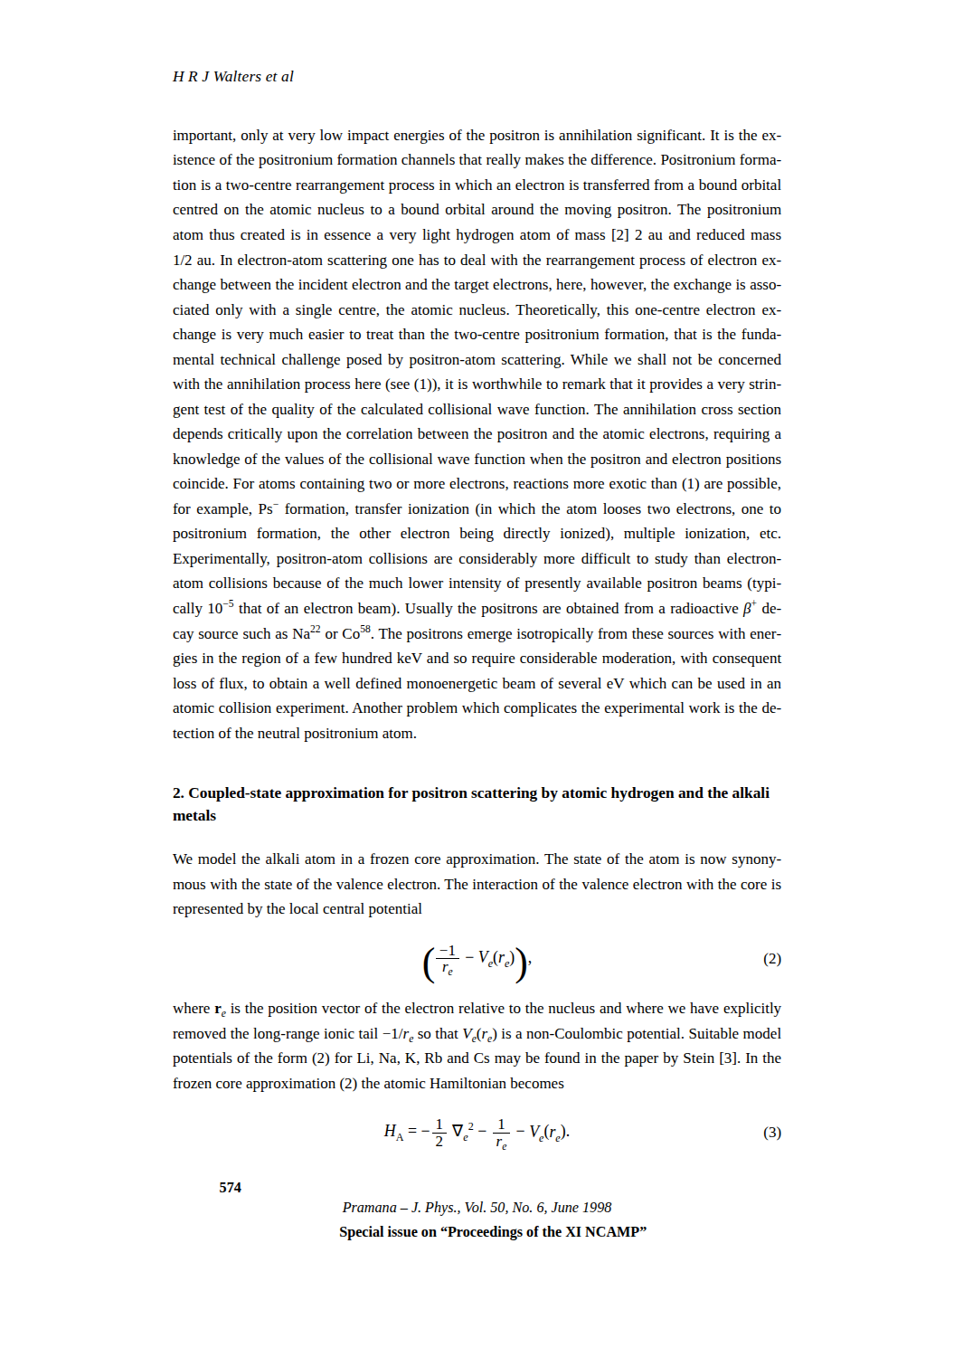H R J Walters et al
important, only at very low impact energies of the positron is annihilation significant. It is the existence of the positronium formation channels that really makes the difference. Positronium formation is a two-centre rearrangement process in which an electron is transferred from a bound orbital centred on the atomic nucleus to a bound orbital around the moving positron. The positronium atom thus created is in essence a very light hydrogen atom of mass [2] 2 au and reduced mass 1/2 au. In electron-atom scattering one has to deal with the rearrangement process of electron exchange between the incident electron and the target electrons, here, however, the exchange is associated only with a single centre, the atomic nucleus. Theoretically, this one-centre electron exchange is very much easier to treat than the two-centre positronium formation, that is the fundamental technical challenge posed by positron-atom scattering. While we shall not be concerned with the annihilation process here (see (1)), it is worthwhile to remark that it provides a very stringent test of the quality of the calculated collisional wave function. The annihilation cross section depends critically upon the correlation between the positron and the atomic electrons, requiring a knowledge of the values of the collisional wave function when the positron and electron positions coincide. For atoms containing two or more electrons, reactions more exotic than (1) are possible, for example, Ps− formation, transfer ionization (in which the atom looses two electrons, one to positronium formation, the other electron being directly ionized), multiple ionization, etc. Experimentally, positron-atom collisions are considerably more difficult to study than electron-atom collisions because of the much lower intensity of presently available positron beams (typically 10−5 that of an electron beam). Usually the positrons are obtained from a radioactive β+ decay source such as Na22 or Co58. The positrons emerge isotropically from these sources with energies in the region of a few hundred keV and so require considerable moderation, with consequent loss of flux, to obtain a well defined monoenergetic beam of several eV which can be used in an atomic collision experiment. Another problem which complicates the experimental work is the detection of the neutral positronium atom.
2. Coupled-state approximation for positron scattering by atomic hydrogen and the alkali metals
We model the alkali atom in a frozen core approximation. The state of the atom is now synonymous with the state of the valence electron. The interaction of the valence electron with the core is represented by the local central potential
(−1 re − Ve(re)),
(2)
where re is the position vector of the electron relative to the nucleus and where we have explicitly removed the long-range ionic tail −1/re so that Ve(re) is a non-Coulombic potential. Suitable model potentials of the form (2) for Li, Na, K, Rb and Cs may be found in the paper by Stein [3]. In the frozen core approximation (2) the atomic Hamiltonian becomes
HA = −12 ∇e2 − 1 re − Ve(re).
(3)
Pramana – J. Phys., Vol. 50, No. 6, June 1998 Special issue on “Proceedings of the XI NCAMP”
574